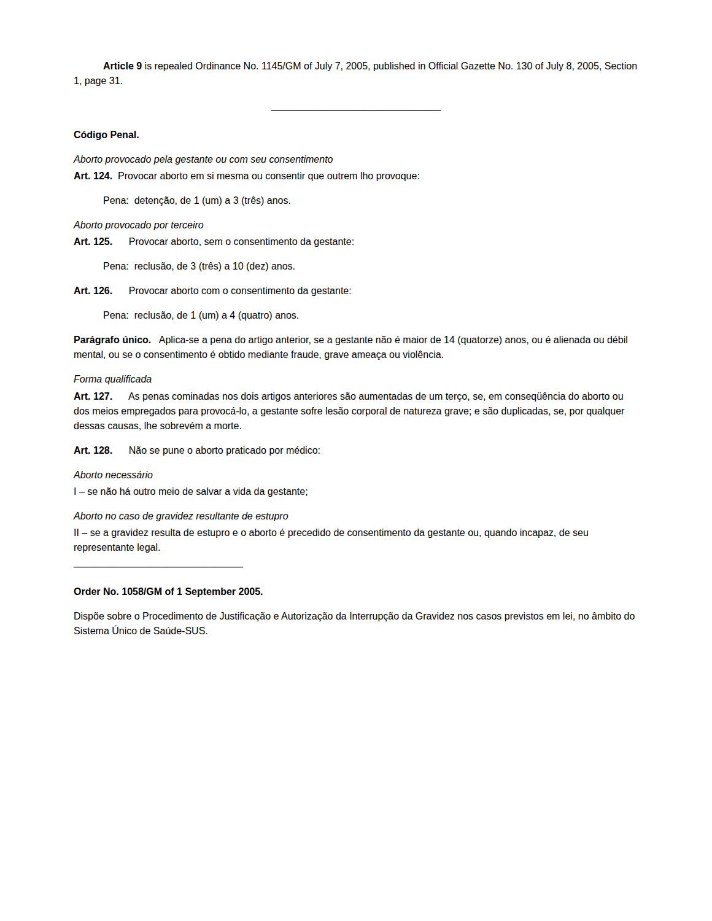Article 9 is repealed Ordinance No. 1145/GM of July 7, 2005, published in Official Gazette No. 130 of July 8, 2005, Section 1, page 31.
_______________________________
Código Penal.
Aborto provocado pela gestante ou com seu consentimento
Art. 124. Provocar aborto em si mesma ou consentir que outrem lho provoque:
Pena: detenção, de 1 (um) a 3 (três) anos.
Aborto provocado por terceiro
Art. 125. Provocar aborto, sem o consentimento da gestante:
Pena: reclusão, de 3 (três) a 10 (dez) anos.
Art. 126. Provocar aborto com o consentimento da gestante:
Pena: reclusão, de 1 (um) a 4 (quatro) anos.
Parágrafo único. Aplica-se a pena do artigo anterior, se a gestante não é maior de 14 (quatorze) anos, ou é alienada ou débil mental, ou se o consentimento é obtido mediante fraude, grave ameaça ou violência.
Forma qualificada
Art. 127. As penas cominadas nos dois artigos anteriores são aumentadas de um terço, se, em conseqüência do aborto ou dos meios empregados para provocá-lo, a gestante sofre lesão corporal de natureza grave; e são duplicadas, se, por qualquer dessas causas, lhe sobrevém a morte.
Art. 128. Não se pune o aborto praticado por médico:
Aborto necessário
I – se não há outro meio de salvar a vida da gestante;
Aborto no caso de gravidez resultante de estupro
II – se a gravidez resulta de estupro e o aborto é precedido de consentimento da gestante ou, quando incapaz, de seu representante legal.
_______________________________
Order No. 1058/GM of 1 September 2005.
Dispõe sobre o Procedimento de Justificação e Autorização da Interrupção da Gravidez nos casos previstos em lei, no âmbito do Sistema Único de Saúde-SUS.